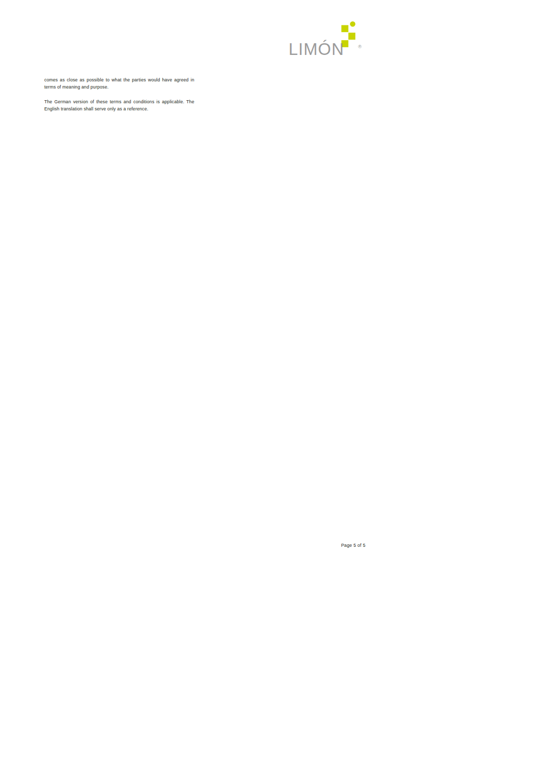LIMÓN ®
comes as close as possible to what the parties would have agreed in terms of meaning and purpose.
The German version of these terms and conditions is applicable. The English translation shall serve only as a reference.
Page 5 of 5